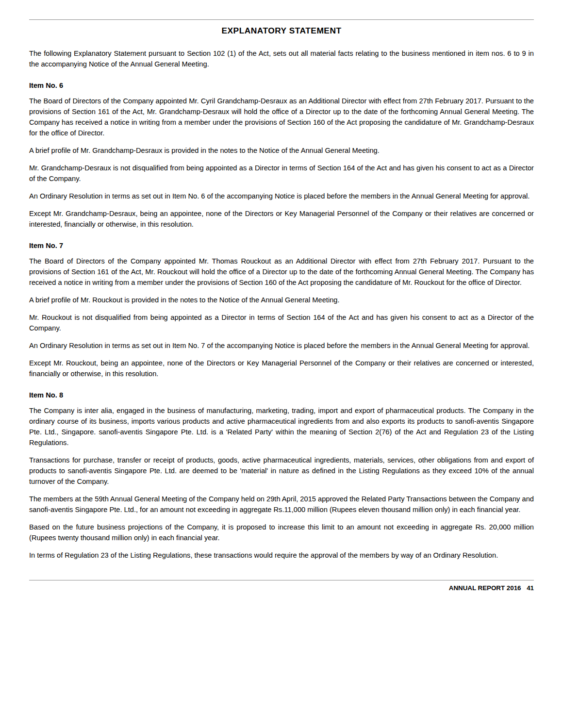EXPLANATORY STATEMENT
The following Explanatory Statement pursuant to Section 102 (1) of the Act, sets out all material facts relating to the business mentioned in item nos. 6 to 9 in the accompanying Notice of the Annual General Meeting.
Item No. 6
The Board of Directors of the Company appointed Mr. Cyril Grandchamp-Desraux as an Additional Director with effect from 27th February 2017. Pursuant to the provisions of Section 161 of the Act, Mr. Grandchamp-Desraux will hold the office of a Director up to the date of the forthcoming Annual General Meeting. The Company has received a notice in writing from a member under the provisions of Section 160 of the Act proposing the candidature of Mr. Grandchamp-Desraux for the office of Director.
A brief profile of Mr. Grandchamp-Desraux is provided in the notes to the Notice of the Annual General Meeting.
Mr. Grandchamp-Desraux is not disqualified from being appointed as a Director in terms of Section 164 of the Act and has given his consent to act as a Director of the Company.
An Ordinary Resolution in terms as set out in Item No. 6 of the accompanying Notice is placed before the members in the Annual General Meeting for approval.
Except Mr. Grandchamp-Desraux, being an appointee, none of the Directors or Key Managerial Personnel of the Company or their relatives are concerned or interested, financially or otherwise, in this resolution.
Item No. 7
The Board of Directors of the Company appointed Mr. Thomas Rouckout as an Additional Director with effect from 27th February 2017. Pursuant to the provisions of Section 161 of the Act, Mr. Rouckout will hold the office of a Director up to the date of the forthcoming Annual General Meeting. The Company has received a notice in writing from a member under the provisions of Section 160 of the Act proposing the candidature of Mr. Rouckout for the office of Director.
A brief profile of Mr. Rouckout is provided in the notes to the Notice of the Annual General Meeting.
Mr. Rouckout is not disqualified from being appointed as a Director in terms of Section 164 of the Act and has given his consent to act as a Director of the Company.
An Ordinary Resolution in terms as set out in Item No. 7 of the accompanying Notice is placed before the members in the Annual General Meeting for approval.
Except Mr. Rouckout, being an appointee, none of the Directors or Key Managerial Personnel of the Company or their relatives are concerned or interested, financially or otherwise, in this resolution.
Item No. 8
The Company is inter alia, engaged in the business of manufacturing, marketing, trading, import and export of pharmaceutical products. The Company in the ordinary course of its business, imports various products and active pharmaceutical ingredients from and also exports its products to sanofi-aventis Singapore Pte. Ltd., Singapore. sanofi-aventis Singapore Pte. Ltd. is a 'Related Party' within the meaning of Section 2(76) of the Act and Regulation 23 of the Listing Regulations.
Transactions for purchase, transfer or receipt of products, goods, active pharmaceutical ingredients, materials, services, other obligations from and export of products to sanofi-aventis Singapore Pte. Ltd. are deemed to be 'material' in nature as defined in the Listing Regulations as they exceed 10% of the annual turnover of the Company.
The members at the 59th Annual General Meeting of the Company held on 29th April, 2015 approved the Related Party Transactions between the Company and sanofi-aventis Singapore Pte. Ltd., for an amount not exceeding in aggregate Rs.11,000 million (Rupees eleven thousand million only) in each financial year.
Based on the future business projections of the Company, it is proposed to increase this limit to an amount not exceeding in aggregate Rs. 20,000 million (Rupees twenty thousand million only) in each financial year.
In terms of Regulation 23 of the Listing Regulations, these transactions would require the approval of the members by way of an Ordinary Resolution.
ANNUAL REPORT 2016 41